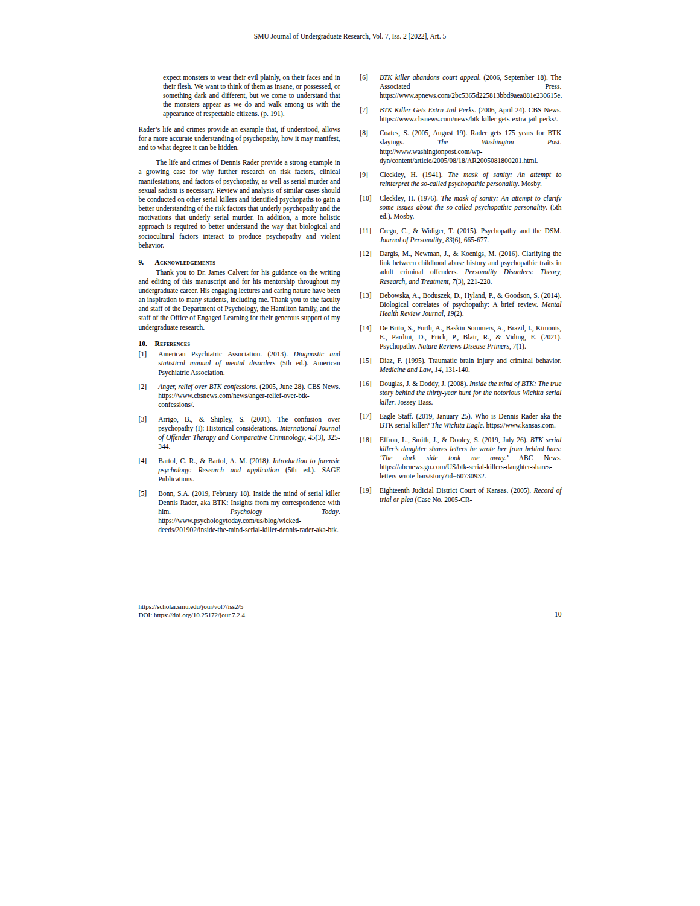SMU Journal of Undergraduate Research, Vol. 7, Iss. 2 [2022], Art. 5
expect monsters to wear their evil plainly, on their faces and in their flesh. We want to think of them as insane, or possessed, or something dark and different, but we come to understand that the monsters appear as we do and walk among us with the appearance of respectable citizens. (p. 191).
Rader’s life and crimes provide an example that, if understood, allows for a more accurate understanding of psychopathy, how it may manifest, and to what degree it can be hidden.
The life and crimes of Dennis Rader provide a strong example in a growing case for why further research on risk factors, clinical manifestations, and factors of psychopathy, as well as serial murder and sexual sadism is necessary. Review and analysis of similar cases should be conducted on other serial killers and identified psychopaths to gain a better understanding of the risk factors that underly psychopathy and the motivations that underly serial murder. In addition, a more holistic approach is required to better understand the way that biological and sociocultural factors interact to produce psychopathy and violent behavior.
9. Acknowledgements
Thank you to Dr. James Calvert for his guidance on the writing and editing of this manuscript and for his mentorship throughout my undergraduate career. His engaging lectures and caring nature have been an inspiration to many students, including me. Thank you to the faculty and staff of the Department of Psychology, the Hamilton family, and the staff of the Office of Engaged Learning for their generous support of my undergraduate research.
10. References
[1] American Psychiatric Association. (2013). Diagnostic and statistical manual of mental disorders (5th ed.). American Psychiatric Association.
[2] Anger, relief over BTK confessions. (2005, June 28). CBS News. https://www.cbsnews.com/news/anger-relief-over-btk-confessions/.
[3] Arrigo, B., & Shipley, S. (2001). The confusion over psychopathy (I): Historical considerations. International Journal of Offender Therapy and Comparative Criminology, 45(3), 325-344.
[4] Bartol, C. R., & Bartol, A. M. (2018). Introduction to forensic psychology: Research and application (5th ed.). SAGE Publications.
[5] Bonn, S.A. (2019, February 18). Inside the mind of serial killer Dennis Rader, aka BTK: Insights from my correspondence with him. Psychology Today. https://www.psychologytoday.com/us/blog/wicked-deeds/201902/inside-the-mind-serial-killer-dennis-rader-aka-btk.
[6] BTK killer abandons court appeal. (2006, September 18). The Associated Press. https://www.apnews.com/2bc5365d225813bbd9aea881e230615e.
[7] BTK Killer Gets Extra Jail Perks. (2006, April 24). CBS News. https://www.cbsnews.com/news/btk-killer-gets-extra-jail-perks/.
[8] Coates, S. (2005, August 19). Rader gets 175 years for BTK slayings. The Washington Post. http://www.washingtonpost.com/wp-dyn/content/article/2005/08/18/AR2005081800201.html.
[9] Cleckley, H. (1941). The mask of sanity: An attempt to reinterpret the so-called psychopathic personality. Mosby.
[10] Cleckley, H. (1976). The mask of sanity: An attempt to clarify some issues about the so-called psychopathic personality. (5th ed.). Mosby.
[11] Crego, C., & Widiger, T. (2015). Psychopathy and the DSM. Journal of Personality, 83(6), 665-677.
[12] Dargis, M., Newman, J., & Koenigs, M. (2016). Clarifying the link between childhood abuse history and psychopathic traits in adult criminal offenders. Personality Disorders: Theory, Research, and Treatment, 7(3), 221-228.
[13] Debowska, A., Boduszek, D., Hyland, P., & Goodson, S. (2014). Biological correlates of psychopathy: A brief review. Mental Health Review Journal, 19(2).
[14] De Brito, S., Forth, A., Baskin-Sommers, A., Brazil, I., Kimonis, E., Pardini, D., Frick, P., Blair, R., & Viding, E. (2021). Psychopathy. Nature Reviews Disease Primers, 7(1).
[15] Diaz, F. (1995). Traumatic brain injury and criminal behavior. Medicine and Law, 14, 131-140.
[16] Douglas, J. & Doddy, J. (2008). Inside the mind of BTK: The true story behind the thirty-year hunt for the notorious Wichita serial killer. Jossey-Bass.
[17] Eagle Staff. (2019, January 25). Who is Dennis Rader aka the BTK serial killer? The Wichita Eagle. https://www.kansas.com.
[18] Effron, L., Smith, J., & Dooley, S. (2019, July 26). BTK serial killer’s daughter shares letters he wrote her from behind bars: ‘The dark side took me away.’ ABC News. https://abcnews.go.com/US/btk-serial-killers-daughter-shares-letters-wrote-bars/story?id=60730932.
[19] Eighteenth Judicial District Court of Kansas. (2005). Record of trial or plea (Case No. 2005-CR-
https://scholar.smu.edu/jour/vol7/iss2/5
DOI: https://doi.org/10.25172/jour.7.2.4
10